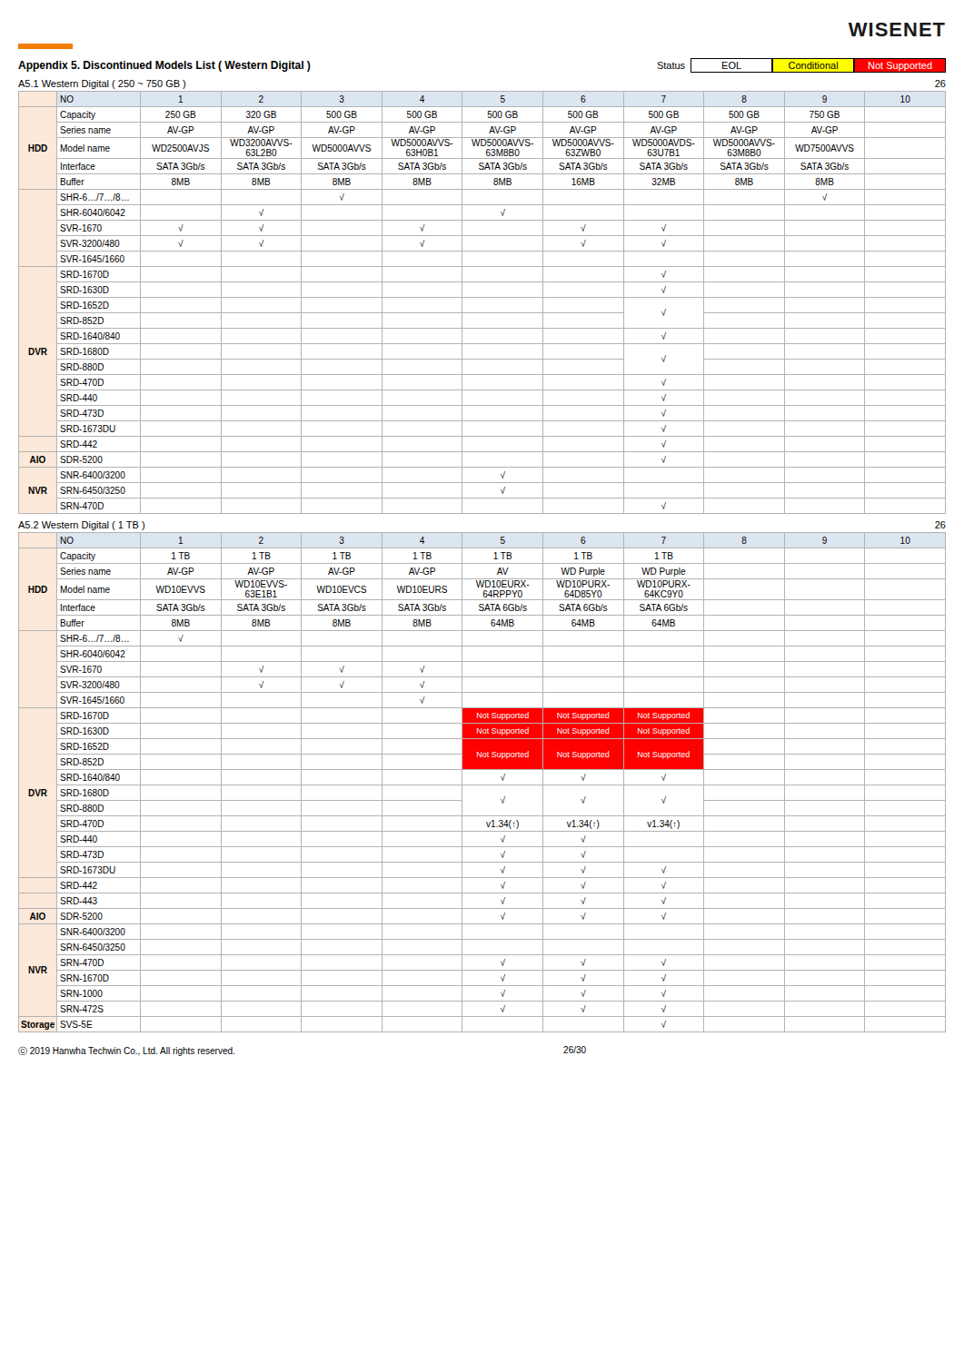WISENET
Appendix 5. Discontinued Models List ( Western Digital )
Status EOL Conditional Not Supported
A5.1 Western Digital ( 250 ~ 750 GB )
26
| | NO | 1 | 2 | 3 | 4 | 5 | 6 | 7 | 8 | 9 | 10 |
| HDD | Capacity | 250 GB | 320 GB | 500 GB | 500 GB | 500 GB | 500 GB | 500 GB | 500 GB | 750 GB | |
| Series name | AV-GP | AV-GP | AV-GP | AV-GP | AV-GP | AV-GP | AV-GP | AV-GP | AV-GP | |
| Model name | WD2500AVJS | WD3200AVVS- 63L2B0 | WD5000AVVS | WD5000AVVS- 63H0B1 | WD5000AVVS- 63M8B0 | WD5000AVVS- 63ZWB0 | WD5000AVDS- 63U7B1 | WD5000AVVS- 63M8B0 | WD7500AVVS | |
| Interface | SATA 3Gb/s | SATA 3Gb/s | SATA 3Gb/s | SATA 3Gb/s | SATA 3Gb/s | SATA 3Gb/s | SATA 3Gb/s | SATA 3Gb/s | SATA 3Gb/s | |
| Buffer | 8MB | 8MB | 8MB | 8MB | 8MB | 16MB | 32MB | 8MB | 8MB | |
| | SHR-6…/7…/8… | | | √ | | | | | | √ | |
| SHR-6040/6042 | | √ | | | √ | | | | | |
| SVR-1670 | √ | √ | | √ | | √ | √ | | | |
| SVR-3200/480 | √ | √ | | √ | | √ | √ | | | |
| SVR-1645/1660 | | | | | | | | | | |
| DVR | SRD-1670D | | | | | | | √ | | | |
| SRD-1630D | | | | | | | √ | | | |
| SRD-1652D | | | | | | | √ | | | |
| SRD-852D | | | | | | | | | |
| SRD-1640/840 | | | | | | | √ | | | |
| SRD-1680D | | | | | | | √ | | | |
| SRD-880D | | | | | | | | | |
| SRD-470D | | | | | | | √ | | | |
| SRD-440 | | | | | | | √ | | | |
| SRD-473D | | | | | | | √ | | | |
| SRD-1673DU | | | | | | | √ | | | |
| | SRD-442 | | | | | | | √ | | | |
| AIO | SDR-5200 | | | | | | | √ | | | |
| NVR | SNR-6400/3200 | | | | | √ | | | | | |
| SRN-6450/3250 | | | | | √ | | | | | |
| SRN-470D | | | | | | | √ | | | |
A5.2 Western Digital ( 1 TB )
26
| | NO | 1 | 2 | 3 | 4 | 5 | 6 | 7 | 8 | 9 | 10 |
| HDD | Capacity | 1 TB | 1 TB | 1 TB | 1 TB | 1 TB | 1 TB | 1 TB | | | |
| Series name | AV-GP | AV-GP | AV-GP | AV-GP | AV | WD Purple | WD Purple | | | |
| Model name | WD10EVVS | WD10EVVS- 63E1B1 | WD10EVCS | WD10EURS | WD10EURX- 64RPPY0 | WD10PURX- 64D85Y0 | WD10PURX- 64KC9Y0 | | | |
| Interface | SATA 3Gb/s | SATA 3Gb/s | SATA 3Gb/s | SATA 3Gb/s | SATA 6Gb/s | SATA 6Gb/s | SATA 6Gb/s | | | |
| Buffer | 8MB | 8MB | 8MB | 8MB | 64MB | 64MB | 64MB | | | |
| | SHR-6…/7…/8… | √ | | | | | | | | | |
| SHR-6040/6042 | | | | | | | | | | |
| SVR-1670 | | √ | √ | √ | | | | | | |
| SVR-3200/480 | | √ | √ | √ | | | | | | |
| SVR-1645/1660 | | | | √ | | | | | | |
| DVR | SRD-1670D | | | | | Not Supported | Not Supported | Not Supported | | | |
| SRD-1630D | | | | | Not Supported | Not Supported | Not Supported | | | |
| SRD-1652D | | | | | Not Supported | Not Supported | Not Supported | | | |
| SRD-852D | | | | | | | |
| SRD-1640/840 | | | | | √ | √ | √ | | | |
| SRD-1680D | | | | | √ | √ | √ | | | |
| SRD-880D | | | | | | | |
| SRD-470D | | | | | v1.34(↑) | v1.34(↑) | v1.34(↑) | | | |
| SRD-440 | | | | | √ | √ | | | | |
| SRD-473D | | | | | √ | √ | | | | |
| SRD-1673DU | | | | | √ | √ | √ | | | |
| | SRD-442 | | | | | √ | √ | √ | | | |
| | SRD-443 | | | | | √ | √ | √ | | | |
| AIO | SDR-5200 | | | | | √ | √ | √ | | | |
| NVR | SNR-6400/3200 | | | | | | | | | | |
| SRN-6450/3250 | | | | | | | | | | |
| SRN-470D | | | | | √ | √ | √ | | | |
| SRN-1670D | | | | | √ | √ | √ | | | |
| SRN-1000 | | | | | √ | √ | √ | | | |
| SRN-472S | | | | | √ | √ | √ | | | |
| Storage | SVS-5E | | | | | | | √ | | | |
ⓒ 2019 Hanwha Techwin Co., Ltd. All rights reserved.
26/30